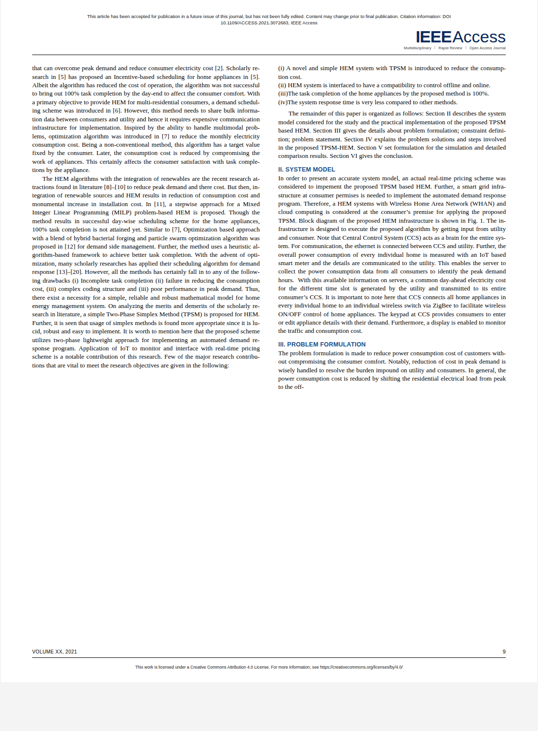This article has been accepted for publication in a future issue of this journal, but has not been fully edited. Content may change prior to final publication. Citation information: DOI
10.1109/ACCESS.2021.3072683, IEEE Access
IEEE Access
Multidisciplinary ⫶ Rapid Review ⫶ Open Access Journal
that can overcome peak demand and reduce consumer electricity cost [2]. Scholarly research in [5] has proposed an Incentive-based scheduling for home appliances in [5]. Albeit the algorithm has reduced the cost of operation, the algorithm was not successful to bring out 100% task completion by the day-end to affect the consumer comfort. With a primary objective to provide HEM for multi-residential consumers, a demand scheduling scheme was introduced in [6]. However, this method needs to share bulk information data between consumers and utility and hence it requires expensive communication infrastructure for implementation. Inspired by the ability to handle multimodal problems, optimization algorithm was introduced in [7] to reduce the monthly electricity consumption cost. Being a non-conventional method, this algorithm has a target value fixed by the consumer. Later, the consumption cost is reduced by compromising the work of appliances. This certainly affects the consumer satisfaction with task completions by the appliance.
The HEM algorithms with the integration of renewables are the recent research attractions found in literature [8]–[10] to reduce peak demand and there cost. But then, integration of renewable sources and HEM results in reduction of consumption cost and monumental increase in installation cost. In [11], a stepwise approach for a Mixed Integer Linear Programming (MILP) problem-based HEM is proposed. Though the method results in successful day-wise scheduling scheme for the home appliances, 100% task completion is not attained yet. Similar to [7], Optimization based approach with a blend of hybrid bacterial forging and particle swarm optimization algorithm was proposed in [12] for demand side management. Further, the method uses a heuristic algorithm-based framework to achieve better task completion. With the advent of optimization, many scholarly researches has applied their scheduling algorithm for demand response [13]–[20]. However, all the methods has certainly fall in to any of the following drawbacks (i) Incomplete task completion (ii) failure in reducing the consumption cost, (iii) complex coding structure and (iii) poor performance in peak demand. Thus, there exist a necessity for a simple, reliable and robust mathematical model for home energy management system. On analyzing the merits and demerits of the scholarly research in literature, a simple Two-Phase Simplex Method (TPSM) is proposed for HEM. Further, it is seen that usage of simplex methods is found more appropriate since it is lucid, robust and easy to implement. It is worth to mention here that the proposed scheme utilizes two-phase lightweight approach for implementing an automated demand response program. Application of IoT to monitor and interface with real-time pricing scheme is a notable contribution of this research. Few of the major research contributions that are vital to meet the research objectives are given in the following:
(i) A novel and simple HEM system with TPSM is introduced to reduce the consumption cost.
(ii) HEM system is interfaced to have a compatibility to control offline and online.
(iii)The task completion of the home appliances by the proposed method is 100%.
(iv)The system response time is very less compared to other methods.
The remainder of this paper is organized as follows: Section II describes the system model considered for the study and the practical implementation of the proposed TPSM based HEM. Section III gives the details about problem formulation; constraint definition; problem statement. Section IV explains the problem solutions and steps involved in the proposed TPSM-HEM. Section V set formulation for the simulation and detailed comparison results. Section VI gives the conclusion.
II. SYSTEM MODEL
In order to present an accurate system model, an actual real-time pricing scheme was considered to impement the proposed TPSM based HEM. Further, a smart grid infrastructure at consumer permises is needed to implement the automated demand response program. Therefore, a HEM systems with Wireless Home Area Network (WHAN) and cloud computing is considered at the consumer’s premise for applying the proposed TPSM. Block diagram of the proposed HEM infrastructure is shown in Fig. 1. The infrastructure is designed to execute the proposed algorithm by getting input from utility and consumer. Note that Central Control System (CCS) acts as a brain for the entire system. For communication, the ethernet is connected between CCS and utility. Further, the overall power consumption of every individual home is measured with an IoT based smart meter and the details are communicated to the utility. This enables the server to collect the power consumption data from all consumers to identify the peak demand hours. With this available information on servers, a common day-ahead electricity cost for the different time slot is generated by the utility and transmitted to its entire consumer’s CCS. It is important to note here that CCS connects all home appliances in every individual home to an individual wireless switch via ZigBee to facilitate wireless ON/OFF control of home appliances. The keypad at CCS provides consumers to enter or edit appliance details with their demand. Furthermore, a display is enabled to monitor the traffic and consumption cost.
III. PROBLEM FORMULATION
The problem formulation is made to reduce power consumption cost of customers without compromising the consumer comfort. Notably, reduction of cost in peak demand is wisely handled to resolve the burden impound on utility and consumers. In general, the power consumption cost is reduced by shifting the residential electrical load from peak to the off-
VOLUME XX, 2021 9
This work is licensed under a Creative Commons Attribution 4.0 License. For more information, see https://creativecommons.org/licenses/by/4.0/